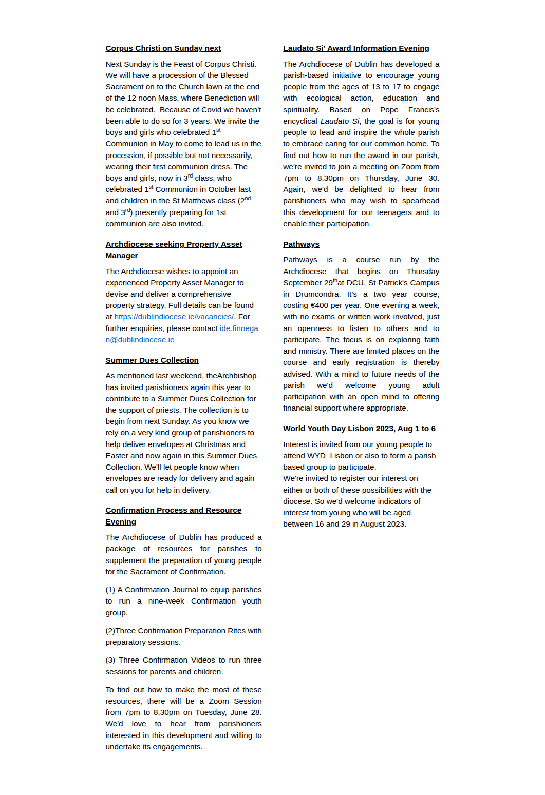Corpus Christi on Sunday next
Next Sunday is the Feast of Corpus Christi. We will have a procession of the Blessed Sacrament on to the Church lawn at the end of the 12 noon Mass, where Benediction will be celebrated. Because of Covid we haven't been able to do so for 3 years. We invite the boys and girls who celebrated 1st Communion in May to come to lead us in the procession, if possible but not necessarily, wearing their first communion dress. The boys and girls, now in 3rd class, who celebrated 1st Communion in October last and children in the St Matthews class (2nd and 3rd) presently preparing for 1st communion are also invited.
Archdiocese seeking Property Asset Manager
The Archdiocese wishes to appoint an experienced Property Asset Manager to devise and deliver a comprehensive property strategy. Full details can be found at https://dublindiocese.ie/vacancies/. For further enquiries, please contact ide.finnegan@dublindiocese.ie
Summer Dues Collection
As mentioned last weekend, theArchbishop has invited parishioners again this year to contribute to a Summer Dues Collection for the support of priests. The collection is to begin from next Sunday. As you know we rely on a very kind group of parishioners to help deliver envelopes at Christmas and Easter and now again in this Summer Dues Collection. We'll let people know when envelopes are ready for delivery and again call on you for help in delivery.
Confirmation Process and Resource Evening
The Archdiocese of Dublin has produced a package of resources for parishes to supplement the preparation of young people for the Sacrament of Confirmation.
(1) A Confirmation Journal to equip parishes to run a nine-week Confirmation youth group.
(2)Three Confirmation Preparation Rites with preparatory sessions.
(3) Three Confirmation Videos to run three sessions for parents and children.
To find out how to make the most of these resources, there will be a Zoom Session from 7pm to 8.30pm on Tuesday, June 28. We'd love to hear from parishioners interested in this development and willing to undertake its engagements.
Laudato Si' Award Information Evening
The Archdiocese of Dublin has developed a parish-based initiative to encourage young people from the ages of 13 to 17 to engage with ecological action, education and spirituality. Based on Pope Francis's encyclical Laudato Si, the goal is for young people to lead and inspire the whole parish to embrace caring for our common home. To find out how to run the award in our parish, we're invited to join a meeting on Zoom from 7pm to 8.30pm on Thursday, June 30. Again, we'd be delighted to hear from parishioners who may wish to spearhead this development for our teenagers and to enable their participation.
Pathways
Pathways is a course run by the Archdiocese that begins on Thursday September 29that DCU, St Patrick's Campus in Drumcondra. It's a two year course, costing €400 per year. One evening a week, with no exams or written work involved, just an openness to listen to others and to participate. The focus is on exploring faith and ministry. There are limited places on the course and early registration is thereby advised. With a mind to future needs of the parish we'd welcome young adult participation with an open mind to offering financial support where appropriate.
World Youth Day Lisbon 2023, Aug 1 to 6
Interest is invited from our young people to attend WYD Lisbon or also to form a parish based group to participate.
We're invited to register our interest on either or both of these possibilities with the diocese. So we'd welcome indicators of interest from young who will be aged between 16 and 29 in August 2023.